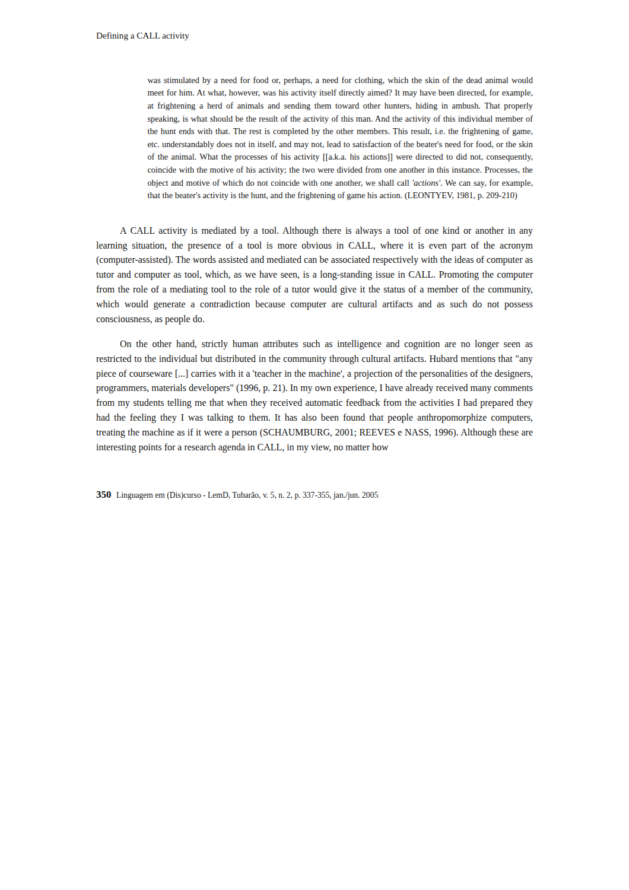Defining a CALL activity
was stimulated by a need for food or, perhaps, a need for clothing, which the skin of the dead animal would meet for him. At what, however, was his activity itself directly aimed? It may have been directed, for example, at frightening a herd of animals and sending them toward other hunters, hiding in ambush. That properly speaking, is what should be the result of the activity of this man. And the activity of this individual member of the hunt ends with that. The rest is completed by the other members. This result, i.e. the frightening of game, etc. understandably does not in itself, and may not, lead to satisfaction of the beater's need for food, or the skin of the animal. What the processes of his activity [[a.k.a. his actions]] were directed to did not, consequently, coincide with the motive of his activity; the two were divided from one another in this instance. Processes, the object and motive of which do not coincide with one another, we shall call 'actions'. We can say, for example, that the beater's activity is the hunt, and the frightening of game his action. (LEONTYEV, 1981, p. 209-210)
A CALL activity is mediated by a tool. Although there is always a tool of one kind or another in any learning situation, the presence of a tool is more obvious in CALL, where it is even part of the acronym (computer-assisted). The words assisted and mediated can be associated respectively with the ideas of computer as tutor and computer as tool, which, as we have seen, is a long-standing issue in CALL. Promoting the computer from the role of a mediating tool to the role of a tutor would give it the status of a member of the community, which would generate a contradiction because computer are cultural artifacts and as such do not possess consciousness, as people do.
On the other hand, strictly human attributes such as intelligence and cognition are no longer seen as restricted to the individual but distributed in the community through cultural artifacts. Hubard mentions that "any piece of courseware [...] carries with it a 'teacher in the machine', a projection of the personalities of the designers, programmers, materials developers" (1996, p. 21). In my own experience, I have already received many comments from my students telling me that when they received automatic feedback from the activities I had prepared they had the feeling they I was talking to them. It has also been found that people anthropomorphize computers, treating the machine as if it were a person (SCHAUMBURG, 2001; REEVES e NASS, 1996). Although these are interesting points for a research agenda in CALL, in my view, no matter how
350 Linguagem em (Dis)curso - LemD, Tubarão, v. 5, n. 2, p. 337-355, jan./jun. 2005